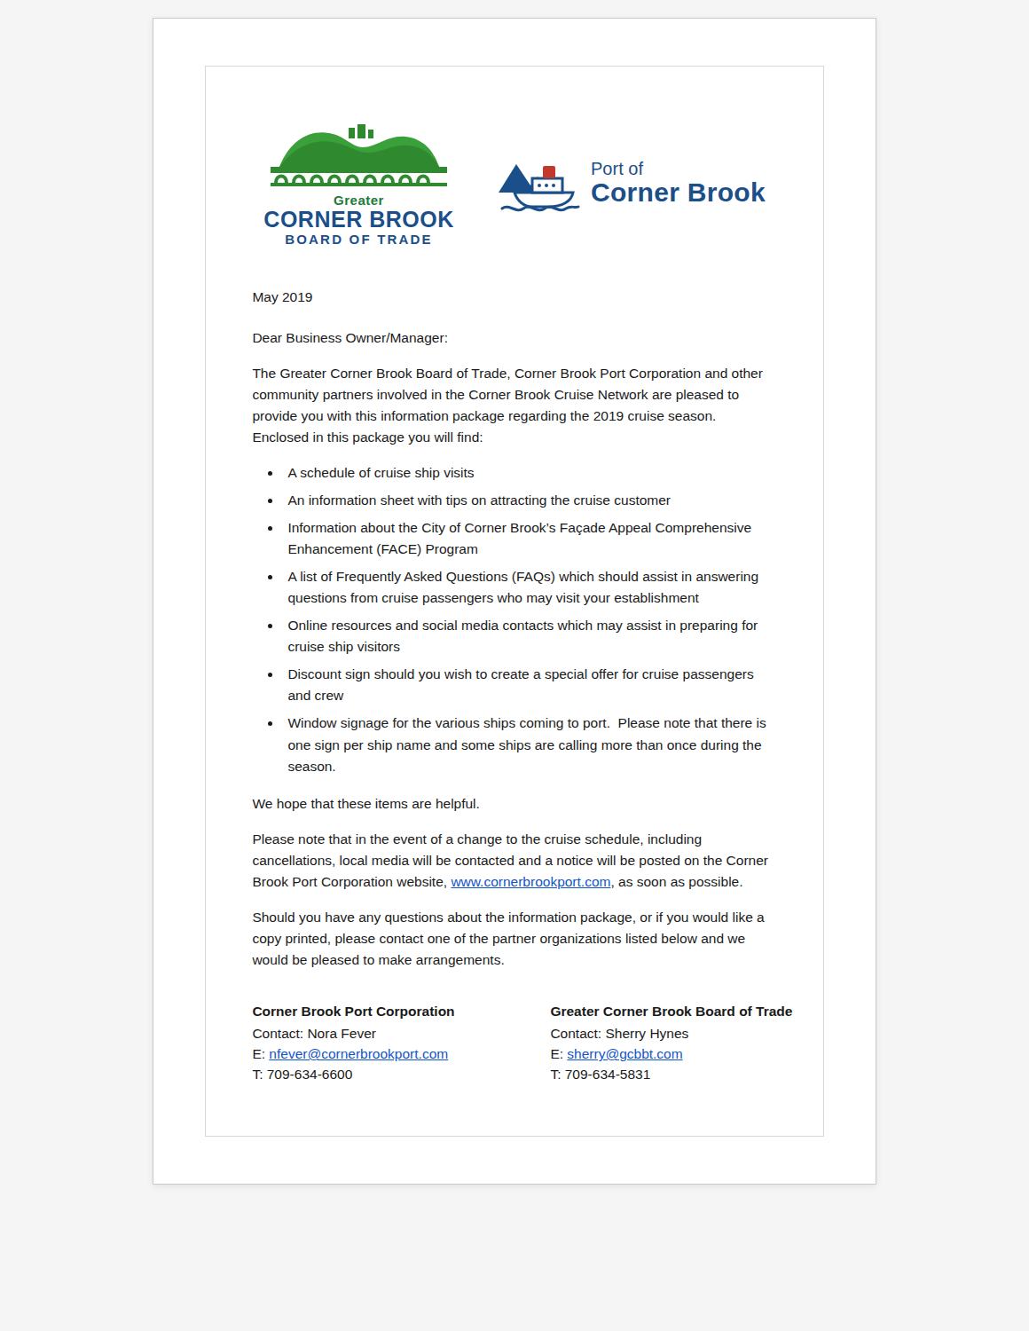Greater
CORNER BROOK
BOARD OF TRADE
Port of
Corner Brook
May 2019
Dear Business Owner/Manager:
The Greater Corner Brook Board of Trade, Corner Brook Port Corporation and other community partners involved in the Corner Brook Cruise Network are pleased to provide you with this information package regarding the 2019 cruise season. Enclosed in this package you will find:
A schedule of cruise ship visits
An information sheet with tips on attracting the cruise customer
Information about the City of Corner Brook’s Façade Appeal Comprehensive Enhancement (FACE) Program
A list of Frequently Asked Questions (FAQs) which should assist in answering questions from cruise passengers who may visit your establishment
Online resources and social media contacts which may assist in preparing for cruise ship visitors
Discount sign should you wish to create a special offer for cruise passengers and crew
Window signage for the various ships coming to port. Please note that there is one sign per ship name and some ships are calling more than once during the season.
We hope that these items are helpful.
Please note that in the event of a change to the cruise schedule, including cancellations, local media will be contacted and a notice will be posted on the Corner Brook Port Corporation website, www.cornerbrookport.com, as soon as possible.
Should you have any questions about the information package, or if you would like a copy printed, please contact one of the partner organizations listed below and we would be pleased to make arrangements.
Corner Brook Port Corporation
Contact: Nora Fever
E: nfever@cornerbrookport.com
T: 709-634-6600
Greater Corner Brook Board of Trade
Contact: Sherry Hynes
E: sherry@gcbbt.com
T: 709-634-5831